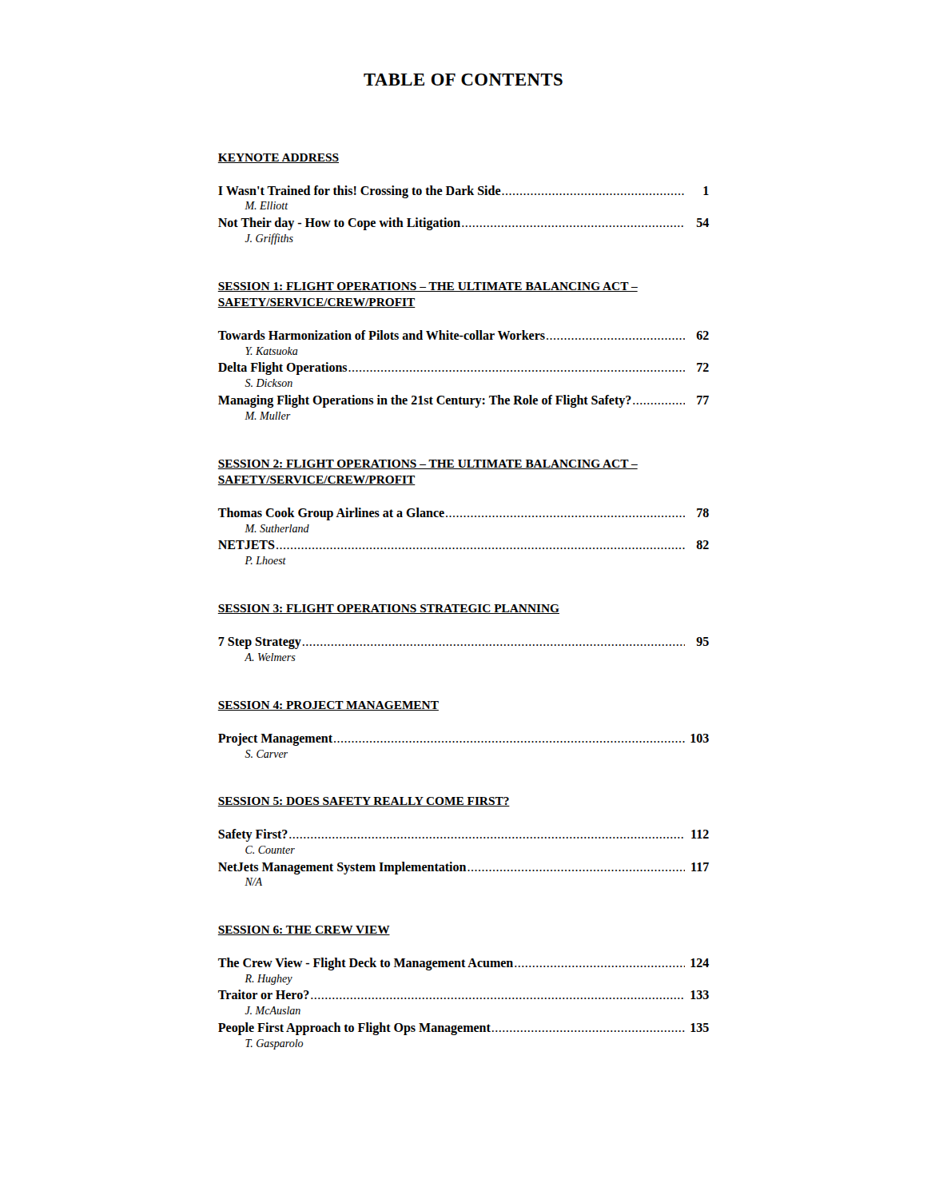TABLE OF CONTENTS
KEYNOTE ADDRESS
I Wasn't Trained for this! Crossing to the Dark Side .................................................................................................................. 1
M. Elliott
Not Their day - How to Cope with Litigation ................................................................................................................. 54
J. Griffiths
SESSION 1: FLIGHT OPERATIONS – THE ULTIMATE BALANCING ACT –
SAFETY/SERVICE/CREW/PROFIT
Towards Harmonization of Pilots and White-collar Workers ....................................................................................... 62
Y. Katsuoka
Delta Flight Operations ................................................................................................................................................. 72
S. Dickson
Managing Flight Operations in the 21st Century: The Role of Flight Safety? ............................................................. 77
M. Muller
SESSION 2: FLIGHT OPERATIONS – THE ULTIMATE BALANCING ACT –
SAFETY/SERVICE/CREW/PROFIT
Thomas Cook Group Airlines at a Glance ....................................................................................................................... 78
M. Sutherland
NETJETS ................................................................................................................................................................. 82
P. Lhoest
SESSION 3: FLIGHT OPERATIONS STRATEGIC PLANNING
7 Step Strategy ................................................................................................................................................................. 95
A. Welmers
SESSION 4: PROJECT MANAGEMENT
Project Management ................................................................................................................................................. 103
S. Carver
SESSION 5: DOES SAFETY REALLY COME FIRST?
Safety First? ................................................................................................................................................................. 112
C. Counter
NetJets Management System Implementation ......................................................................................................... 117
N/A
SESSION 6: THE CREW VIEW
The Crew View - Flight Deck to Management Acumen ............................................................................................. 124
R. Hughey
Traitor or Hero? ................................................................................................................................................. 133
J. McAuslan
People First Approach to Flight Ops Management ..................................................................................................... 135
T. Gasparolo